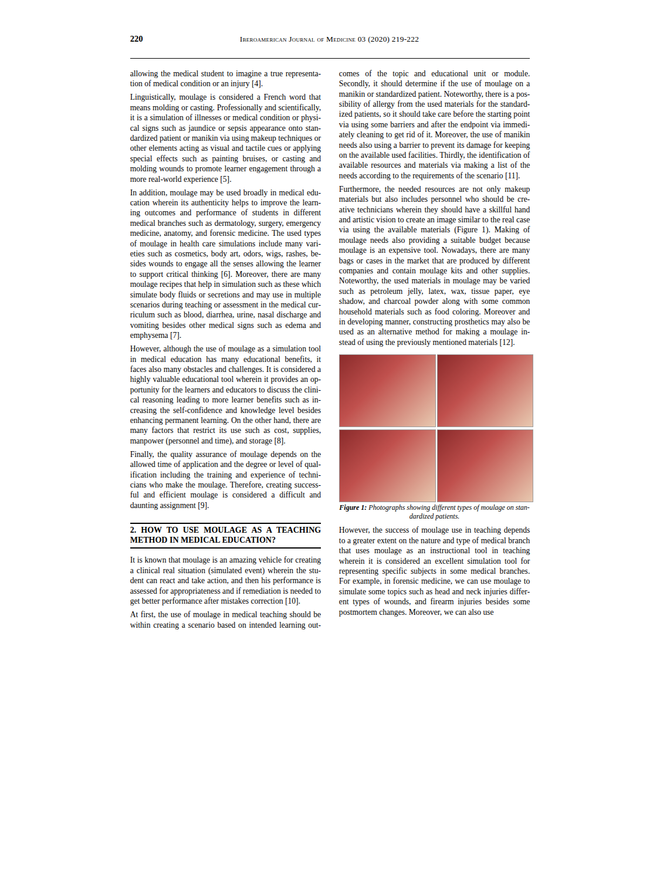220 Iberoamerican Journal of Medicine 03 (2020) 219-222
allowing the medical student to imagine a true representation of medical condition or an injury [4].
Linguistically, moulage is considered a French word that means molding or casting. Professionally and scientifically, it is a simulation of illnesses or medical condition or physical signs such as jaundice or sepsis appearance onto standardized patient or manikin via using makeup techniques or other elements acting as visual and tactile cues or applying special effects such as painting bruises, or casting and molding wounds to promote learner engagement through a more real-world experience [5].
In addition, moulage may be used broadly in medical education wherein its authenticity helps to improve the learning outcomes and performance of students in different medical branches such as dermatology, surgery, emergency medicine, anatomy, and forensic medicine. The used types of moulage in health care simulations include many varieties such as cosmetics, body art, odors, wigs, rashes, besides wounds to engage all the senses allowing the learner to support critical thinking [6]. Moreover, there are many moulage recipes that help in simulation such as these which simulate body fluids or secretions and may use in multiple scenarios during teaching or assessment in the medical curriculum such as blood, diarrhea, urine, nasal discharge and vomiting besides other medical signs such as edema and emphysema [7].
However, although the use of moulage as a simulation tool in medical education has many educational benefits, it faces also many obstacles and challenges. It is considered a highly valuable educational tool wherein it provides an opportunity for the learners and educators to discuss the clinical reasoning leading to more learner benefits such as increasing the self-confidence and knowledge level besides enhancing permanent learning. On the other hand, there are many factors that restrict its use such as cost, supplies, manpower (personnel and time), and storage [8].
Finally, the quality assurance of moulage depends on the allowed time of application and the degree or level of qualification including the training and experience of technicians who make the moulage. Therefore, creating successful and efficient moulage is considered a difficult and daunting assignment [9].
2. How to use moulage as a teaching method in medical education?
It is known that moulage is an amazing vehicle for creating a clinical real situation (simulated event) wherein the student can react and take action, and then his performance is assessed for appropriateness and if remediation is needed to get better performance after mistakes correction [10].
At first, the use of moulage in medical teaching should be within creating a scenario based on intended learning outcomes of the topic and educational unit or module. Secondly, it should determine if the use of moulage on a manikin or standardized patient. Noteworthy, there is a possibility of allergy from the used materials for the standardized patients, so it should take care before the starting point via using some barriers and after the endpoint via immediately cleaning to get rid of it. Moreover, the use of manikin needs also using a barrier to prevent its damage for keeping on the available used facilities. Thirdly, the identification of available resources and materials via making a list of the needs according to the requirements of the scenario [11].
Furthermore, the needed resources are not only makeup materials but also includes personnel who should be creative technicians wherein they should have a skillful hand and artistic vision to create an image similar to the real case via using the available materials (Figure 1). Making of moulage needs also providing a suitable budget because moulage is an expensive tool. Nowadays, there are many bags or cases in the market that are produced by different companies and contain moulage kits and other supplies. Noteworthy, the used materials in moulage may be varied such as petroleum jelly, latex, wax, tissue paper, eye shadow, and charcoal powder along with some common household materials such as food coloring. Moreover and in developing manner, constructing prosthetics may also be used as an alternative method for making a moulage instead of using the previously mentioned materials [12].
Figure 1: Photographs showing different types of moulage on standardized patients.
However, the success of moulage use in teaching depends to a greater extent on the nature and type of medical branch that uses moulage as an instructional tool in teaching wherein it is considered an excellent simulation tool for representing specific subjects in some medical branches. For example, in forensic medicine, we can use moulage to simulate some topics such as head and neck injuries different types of wounds, and firearm injuries besides some postmortem changes. Moreover, we can also use